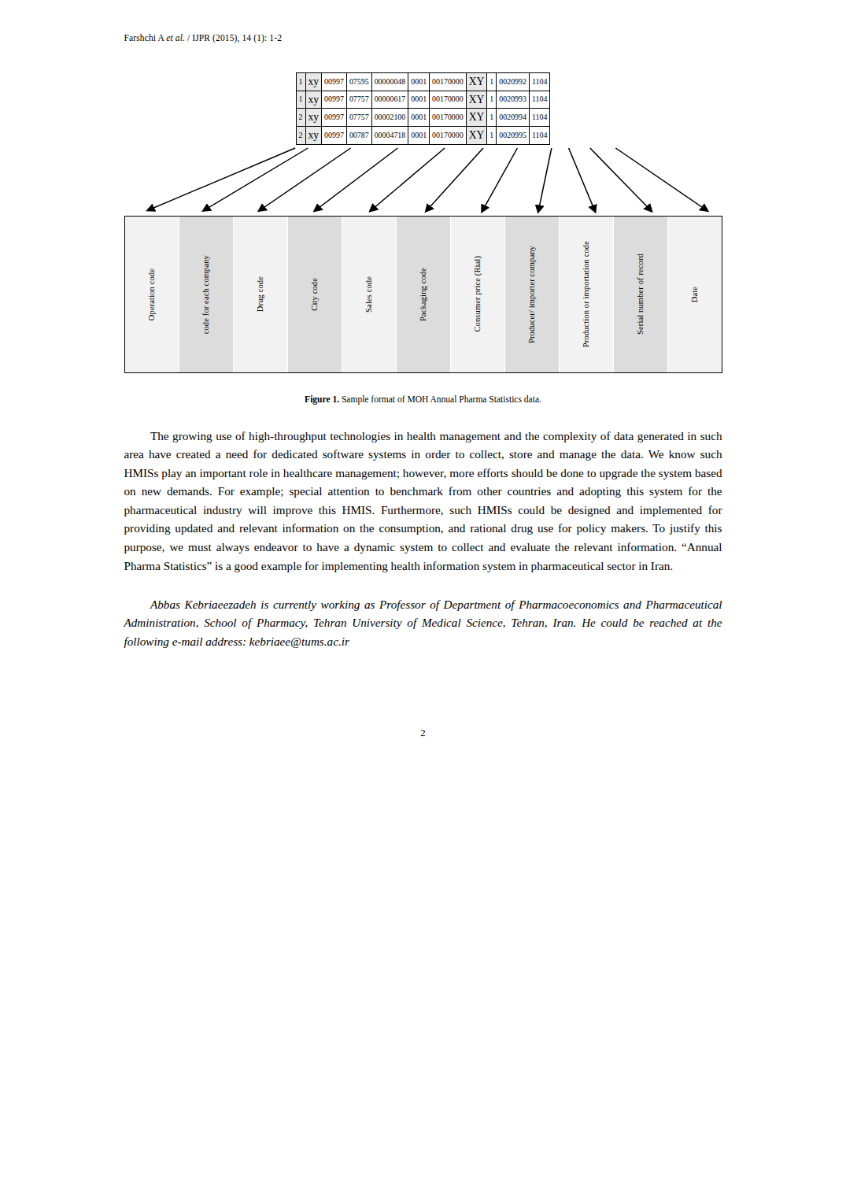Farshchi A et al. / IJPR (2015), 14 (1): 1-2
| 1 | xy | 00997 | 07595 | 00000048 | 0001 | 00170000 | XY | 1 | 0020992 | 1104 |
| 1 | xy | 00997 | 07757 | 00000617 | 0001 | 00170000 | XY | 1 | 0020993 | 1104 |
| 2 | xy | 00997 | 07757 | 00002100 | 0001 | 00170000 | XY | 1 | 0020994 | 1104 |
| 2 | xy | 00997 | 00787 | 00004718 | 0001 | 00170000 | XY | 1 | 0020995 | 1104 |
Operation code
code for each company
Drug code
City code
Sales code
Packaging code
Consumer price (Rial)
Producer/ importer company
Production or importation code
Serial number of record
Date
Figure 1. Sample format of MOH Annual Pharma Statistics data.
The growing use of high-throughput technologies in health management and the complexity of data generated in such area have created a need for dedicated software systems in order to collect, store and manage the data. We know such HMISs play an important role in healthcare management; however, more efforts should be done to upgrade the system based on new demands. For example; special attention to benchmark from other countries and adopting this system for the pharmaceutical industry will improve this HMIS. Furthermore, such HMISs could be designed and implemented for providing updated and relevant information on the consumption, and rational drug use for policy makers. To justify this purpose, we must always endeavor to have a dynamic system to collect and evaluate the relevant information. “Annual Pharma Statistics” is a good example for implementing health information system in pharmaceutical sector in Iran.
Abbas Kebriaeezadeh is currently working as Professor of Department of Pharmacoeconomics and Pharmaceutical Administration, School of Pharmacy, Tehran University of Medical Science, Tehran, Iran. He could be reached at the following e-mail address: kebriaee@tums.ac.ir
2